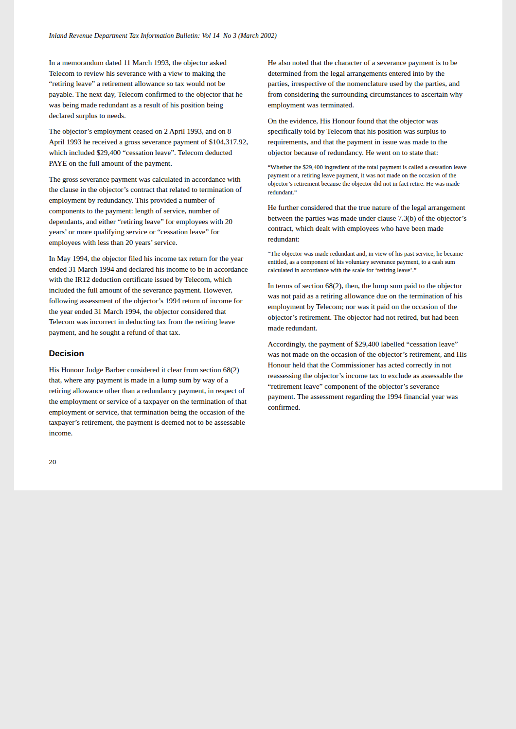Inland Revenue Department Tax Information Bulletin: Vol 14 No 3 (March 2002)
In a memorandum dated 11 March 1993, the objector asked Telecom to review his severance with a view to making the “retiring leave” a retirement allowance so tax would not be payable. The next day, Telecom confirmed to the objector that he was being made redundant as a result of his position being declared surplus to needs.
The objector’s employment ceased on 2 April 1993, and on 8 April 1993 he received a gross severance payment of $104,317.92, which included $29,400 “cessation leave”. Telecom deducted PAYE on the full amount of the payment.
The gross severance payment was calculated in accordance with the clause in the objector’s contract that related to termination of employment by redundancy. This provided a number of components to the payment: length of service, number of dependants, and either “retiring leave” for employees with 20 years’ or more qualifying service or “cessation leave” for employees with less than 20 years’ service.
In May 1994, the objector filed his income tax return for the year ended 31 March 1994 and declared his income to be in accordance with the IR12 deduction certificate issued by Telecom, which included the full amount of the severance payment. However, following assessment of the objector’s 1994 return of income for the year ended 31 March 1994, the objector considered that Telecom was incorrect in deducting tax from the retiring leave payment, and he sought a refund of that tax.
Decision
His Honour Judge Barber considered it clear from section 68(2) that, where any payment is made in a lump sum by way of a retiring allowance other than a redundancy payment, in respect of the employment or service of a taxpayer on the termination of that employment or service, that termination being the occasion of the taxpayer’s retirement, the payment is deemed not to be assessable income.
He also noted that the character of a severance payment is to be determined from the legal arrangements entered into by the parties, irrespective of the nomenclature used by the parties, and from considering the surrounding circumstances to ascertain why employment was terminated.
On the evidence, His Honour found that the objector was specifically told by Telecom that his position was surplus to requirements, and that the payment in issue was made to the objector because of redundancy. He went on to state that:
“Whether the $29,400 ingredient of the total payment is called a cessation leave payment or a retiring leave payment, it was not made on the occasion of the objector’s retirement because the objector did not in fact retire. He was made redundant.”
He further considered that the true nature of the legal arrangement between the parties was made under clause 7.3(b) of the objector’s contract, which dealt with employees who have been made redundant:
“The objector was made redundant and, in view of his past service, he became entitled, as a component of his voluntary severance payment, to a cash sum calculated in accordance with the scale for ‘retiring leave’.”
In terms of section 68(2), then, the lump sum paid to the objector was not paid as a retiring allowance due on the termination of his employment by Telecom; nor was it paid on the occasion of the objector’s retirement. The objector had not retired, but had been made redundant.
Accordingly, the payment of $29,400 labelled “cessation leave” was not made on the occasion of the objector’s retirement, and His Honour held that the Commissioner has acted correctly in not reassessing the objector’s income tax to exclude as assessable the “retirement leave” component of the objector’s severance payment. The assessment regarding the 1994 financial year was confirmed.
20